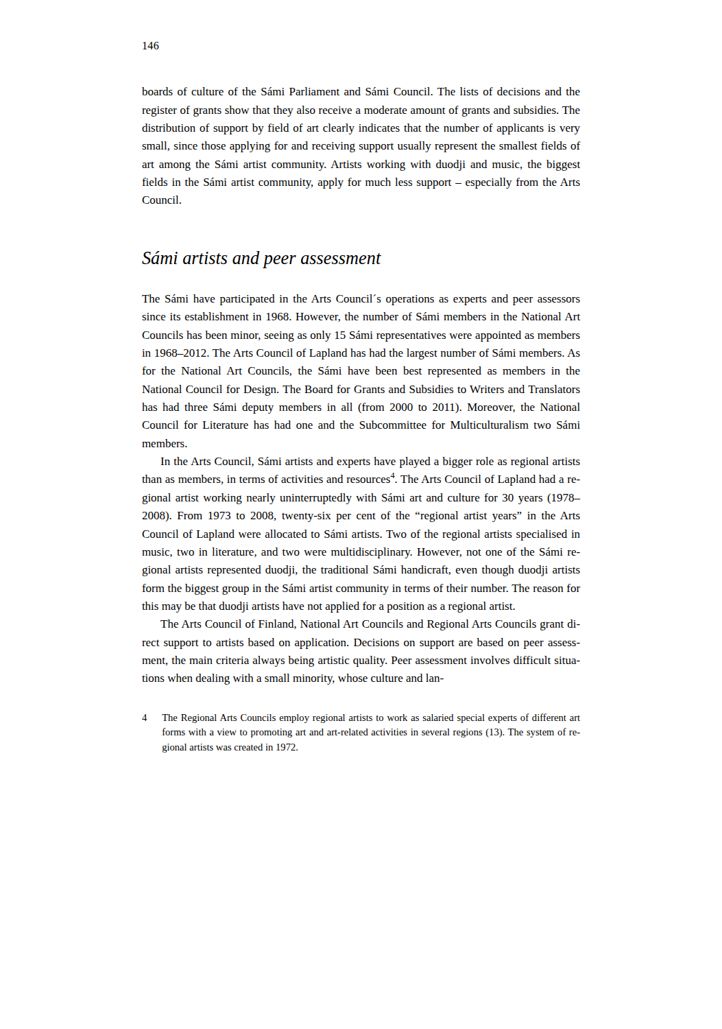146
boards of culture of the Sámi Parliament and Sámi Council. The lists of decisions and the register of grants show that they also receive a moderate amount of grants and subsidies. The distribution of support by field of art clearly indicates that the number of applicants is very small, since those applying for and receiving support usually represent the smallest fields of art among the Sámi artist community. Artists working with duodji and music, the biggest fields in the Sámi artist community, apply for much less support – especially from the Arts Council.
Sámi artists and peer assessment
The Sámi have participated in the Arts Council´s operations as experts and peer assessors since its establishment in 1968. However, the number of Sámi members in the National Art Councils has been minor, seeing as only 15 Sámi representatives were appointed as members in 1968–2012. The Arts Council of Lapland has had the largest number of Sámi members. As for the National Art Councils, the Sámi have been best represented as members in the National Council for Design. The Board for Grants and Subsidies to Writers and Translators has had three Sámi deputy members in all (from 2000 to 2011). Moreover, the National Council for Literature has had one and the Subcommittee for Multiculturalism two Sámi members.
In the Arts Council, Sámi artists and experts have played a bigger role as regional artists than as members, in terms of activities and resources4. The Arts Council of Lapland had a regional artist working nearly uninterruptedly with Sámi art and culture for 30 years (1978–2008). From 1973 to 2008, twenty-six per cent of the “regional artist years” in the Arts Council of Lapland were allocated to Sámi artists. Two of the regional artists specialised in music, two in literature, and two were multidisciplinary. However, not one of the Sámi regional artists represented duodji, the traditional Sámi handicraft, even though duodji artists form the biggest group in the Sámi artist community in terms of their number. The reason for this may be that duodji artists have not applied for a position as a regional artist.
The Arts Council of Finland, National Art Councils and Regional Arts Councils grant direct support to artists based on application. Decisions on support are based on peer assessment, the main criteria always being artistic quality. Peer assessment involves difficult situations when dealing with a small minority, whose culture and lan-
4
The Regional Arts Councils employ regional artists to work as salaried special experts of different art forms with a view to promoting art and art-related activities in several regions (13). The system of regional artists was created in 1972.